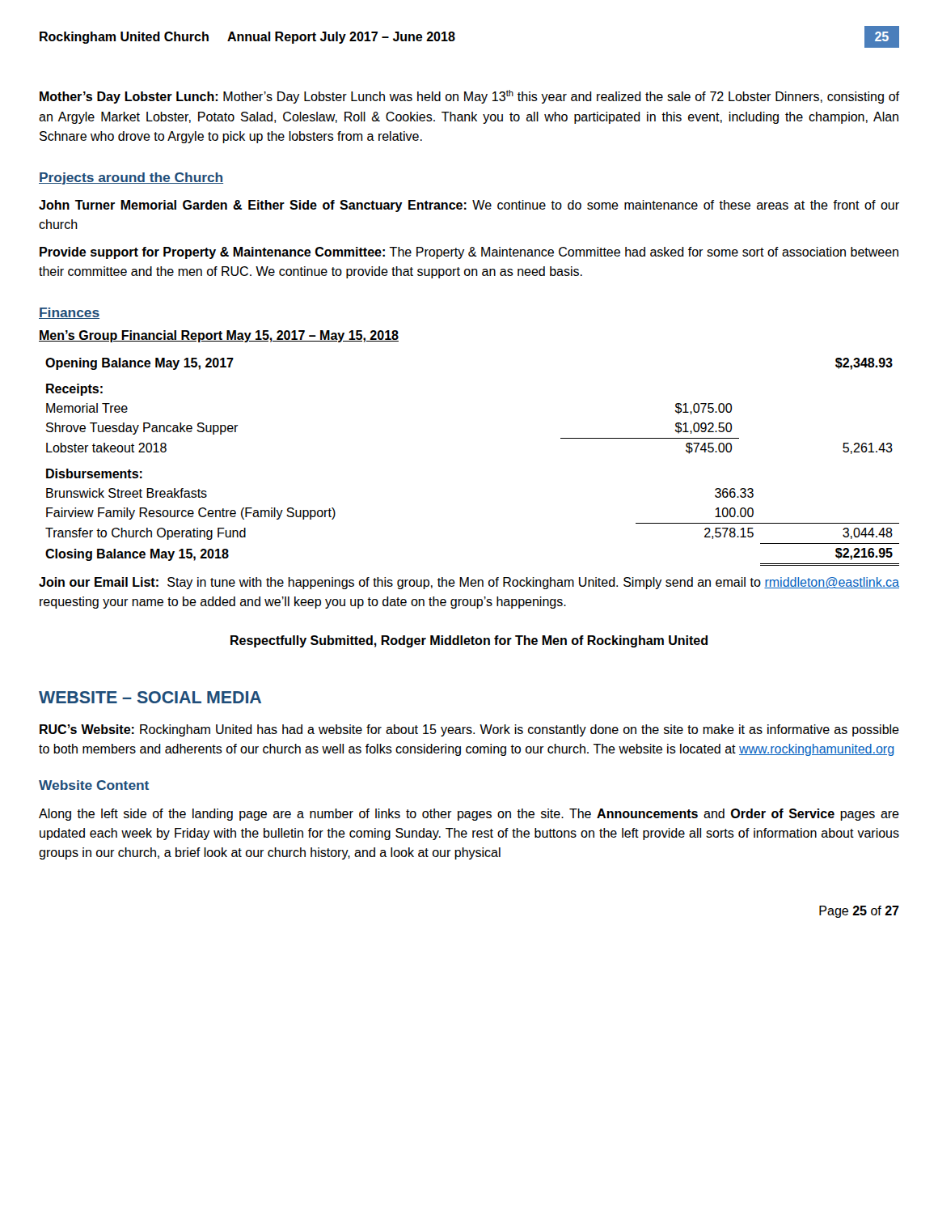Rockingham United Church Annual Report July 2017 – June 2018
25
Mother’s Day Lobster Lunch: Mother’s Day Lobster Lunch was held on May 13th this year and realized the sale of 72 Lobster Dinners, consisting of an Argyle Market Lobster, Potato Salad, Coleslaw, Roll & Cookies. Thank you to all who participated in this event, including the champion, Alan Schnare who drove to Argyle to pick up the lobsters from a relative.
Projects around the Church
John Turner Memorial Garden & Either Side of Sanctuary Entrance: We continue to do some maintenance of these areas at the front of our church
Provide support for Property & Maintenance Committee: The Property & Maintenance Committee had asked for some sort of association between their committee and the men of RUC. We continue to provide that support on an as need basis.
Finances
Men’s Group Financial Report May 15, 2017 – May 15, 2018
| Opening Balance May 15, 2017 | | $2,348.93 |
| Receipts: | | |
| Memorial Tree | $1,075.00 | |
| Shrove Tuesday Pancake Supper | $1,092.50 | |
| Lobster takeout 2018 | $745.00 | 5,261.43 |
| Disbursements: | | |
| Brunswick Street Breakfasts | 366.33 | |
| Fairview Family Resource Centre (Family Support) | 100.00 | |
| Transfer to Church Operating Fund | 2,578.15 | 3,044.48 |
| Closing Balance May 15, 2018 | | $2,216.95 |
Join our Email List: Stay in tune with the happenings of this group, the Men of Rockingham United. Simply send an email to rmiddleton@eastlink.ca requesting your name to be added and we’ll keep you up to date on the group’s happenings.
Respectfully Submitted, Rodger Middleton for The Men of Rockingham United
WEBSITE – SOCIAL MEDIA
RUC’s Website: Rockingham United has had a website for about 15 years. Work is constantly done on the site to make it as informative as possible to both members and adherents of our church as well as folks considering coming to our church. The website is located at www.rockinghamunited.org
Website Content
Along the left side of the landing page are a number of links to other pages on the site. The Announcements and Order of Service pages are updated each week by Friday with the bulletin for the coming Sunday. The rest of the buttons on the left provide all sorts of information about various groups in our church, a brief look at our church history, and a look at our physical
Page 25 of 27